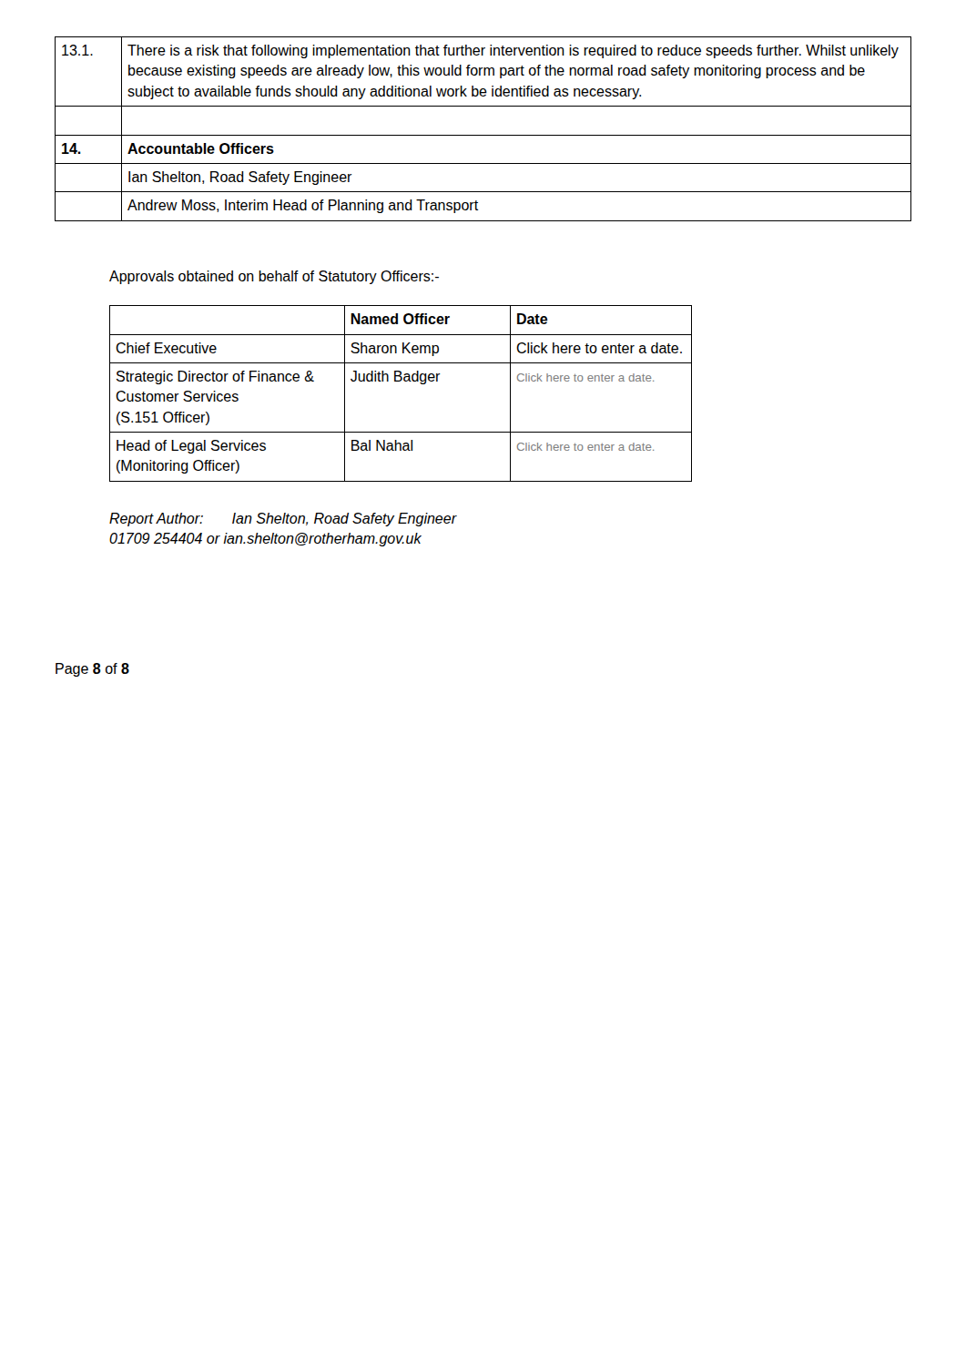| 13.1. | There is a risk that following implementation that further intervention is required to reduce speeds further. Whilst unlikely because existing speeds are already low, this would form part of the normal road safety monitoring process and be subject to available funds should any additional work be identified as necessary. |
| 14. | Accountable Officers |
| | Ian Shelton, Road Safety Engineer |
| | Andrew Moss, Interim Head of Planning and Transport |
Approvals obtained on behalf of Statutory Officers:-
| | Named Officer | Date |
| --- | --- | --- |
| Chief Executive | Sharon Kemp | Click here to enter a date. |
| Strategic Director of Finance & Customer Services (S.151 Officer) | Judith Badger | Click here to enter a date. |
| Head of Legal Services (Monitoring Officer) | Bal Nahal | Click here to enter a date. |
Report Author: Ian Shelton, Road Safety Engineer
01709 254404 or ian.shelton@rotherham.gov.uk
Page 8 of 8